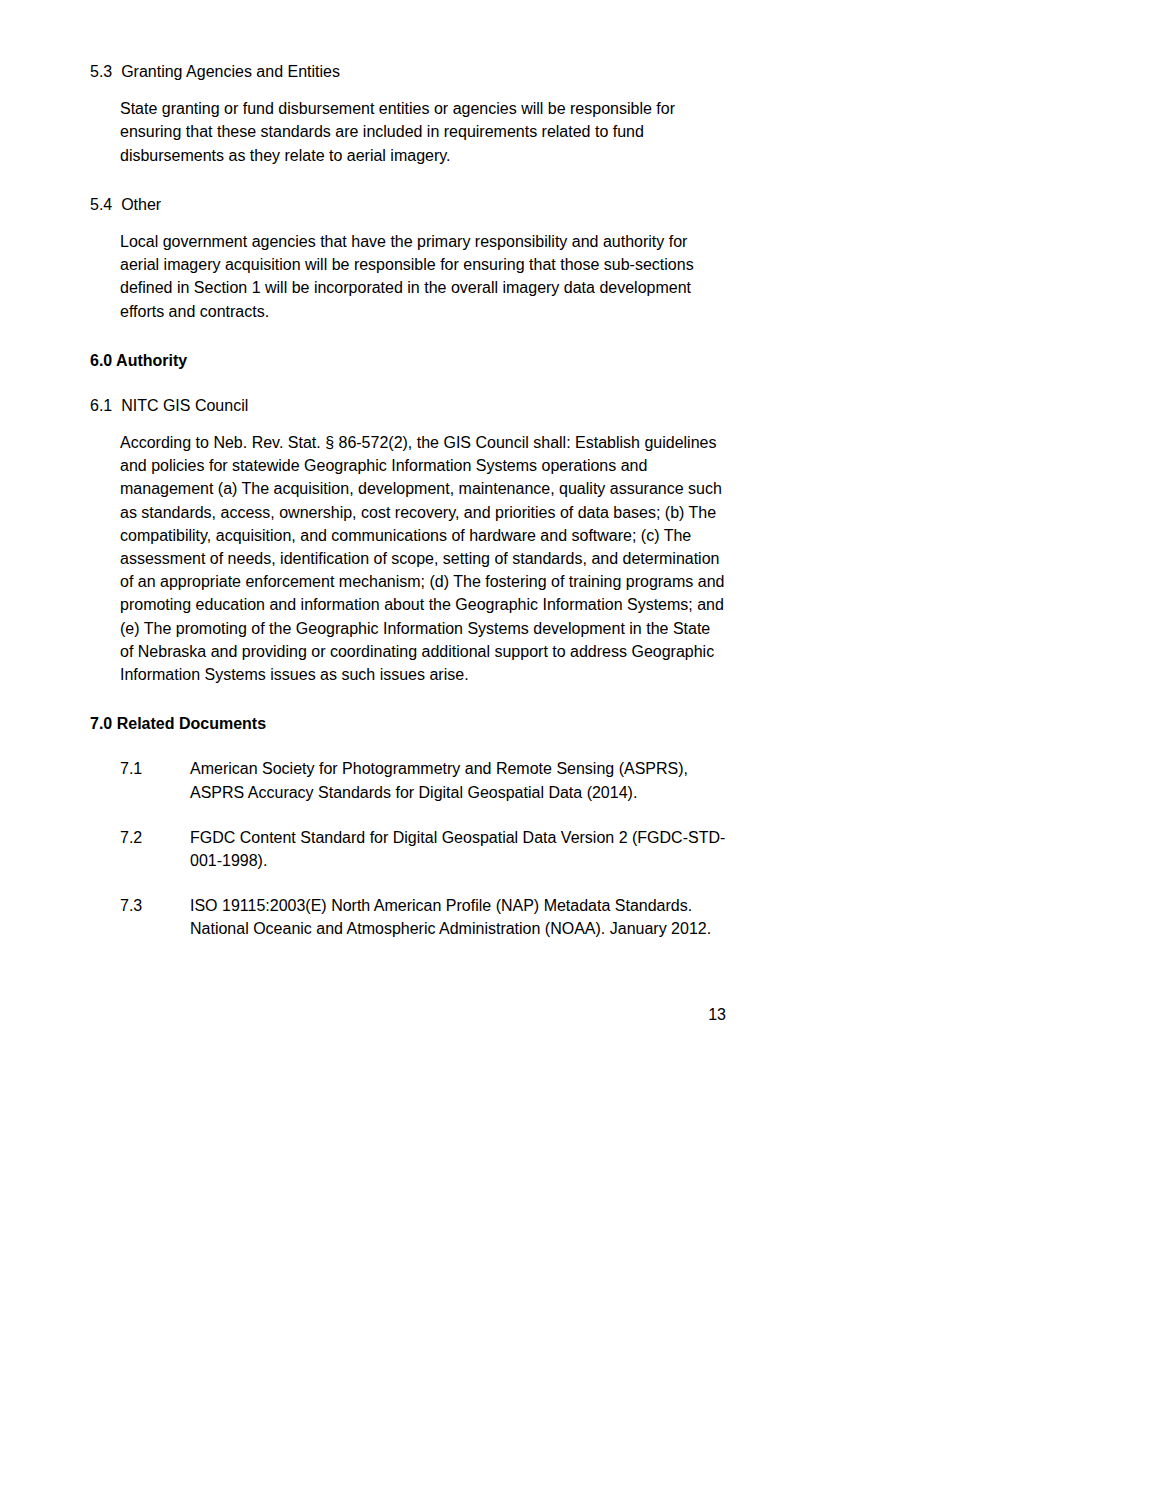5.3 Granting Agencies and Entities
State granting or fund disbursement entities or agencies will be responsible for ensuring that these standards are included in requirements related to fund disbursements as they relate to aerial imagery.
5.4 Other
Local government agencies that have the primary responsibility and authority for aerial imagery acquisition will be responsible for ensuring that those sub-sections defined in Section 1 will be incorporated in the overall imagery data development efforts and contracts.
6.0 Authority
6.1 NITC GIS Council
According to Neb. Rev. Stat. § 86-572(2), the GIS Council shall: Establish guidelines and policies for statewide Geographic Information Systems operations and management (a) The acquisition, development, maintenance, quality assurance such as standards, access, ownership, cost recovery, and priorities of data bases; (b) The compatibility, acquisition, and communications of hardware and software; (c) The assessment of needs, identification of scope, setting of standards, and determination of an appropriate enforcement mechanism; (d) The fostering of training programs and promoting education and information about the Geographic Information Systems; and (e) The promoting of the Geographic Information Systems development in the State of Nebraska and providing or coordinating additional support to address Geographic Information Systems issues as such issues arise.
7.0 Related Documents
7.1 American Society for Photogrammetry and Remote Sensing (ASPRS), ASPRS Accuracy Standards for Digital Geospatial Data (2014).
7.2 FGDC Content Standard for Digital Geospatial Data Version 2 (FGDC-STD-001-1998).
7.3 ISO 19115:2003(E) North American Profile (NAP) Metadata Standards. National Oceanic and Atmospheric Administration (NOAA). January 2012.
13